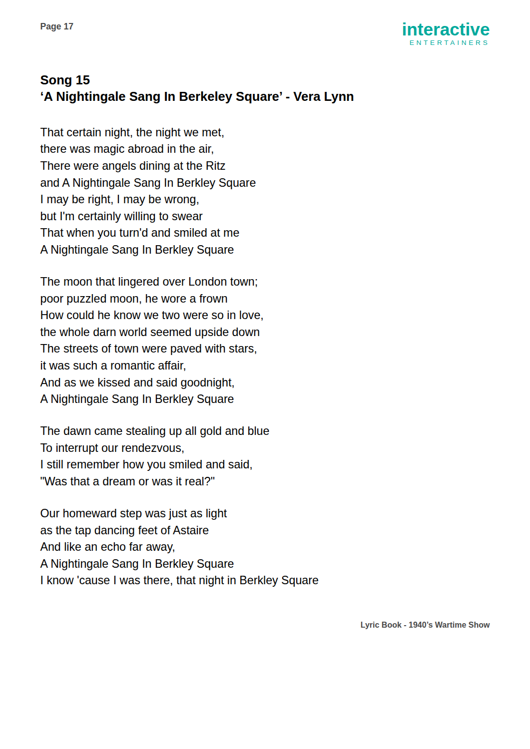Page 17
interactive
ENTERTAINERS
Song 15
‘A Nightingale Sang In Berkeley Square’ - Vera Lynn
That certain night, the night we met,
there was magic abroad in the air,
There were angels dining at the Ritz
and A Nightingale Sang In Berkley Square
I may be right, I may be wrong,
but I'm certainly willing to swear
That when you turn'd and smiled at me
A Nightingale Sang In Berkley Square
The moon that lingered over London town;
poor puzzled moon, he wore a frown
How could he know we two were so in love,
the whole darn world seemed upside down
The streets of town were paved with stars,
it was such a romantic affair,
And as we kissed and said goodnight,
A Nightingale Sang In Berkley Square
The dawn came stealing up all gold and blue
To interrupt our rendezvous,
I still remember how you smiled and said,
"Was that a dream or was it real?"
Our homeward step was just as light
as the tap dancing feet of Astaire
And like an echo far away,
A Nightingale Sang In Berkley Square
I know 'cause I was there, that night in Berkley Square
Lyric Book - 1940’s Wartime Show